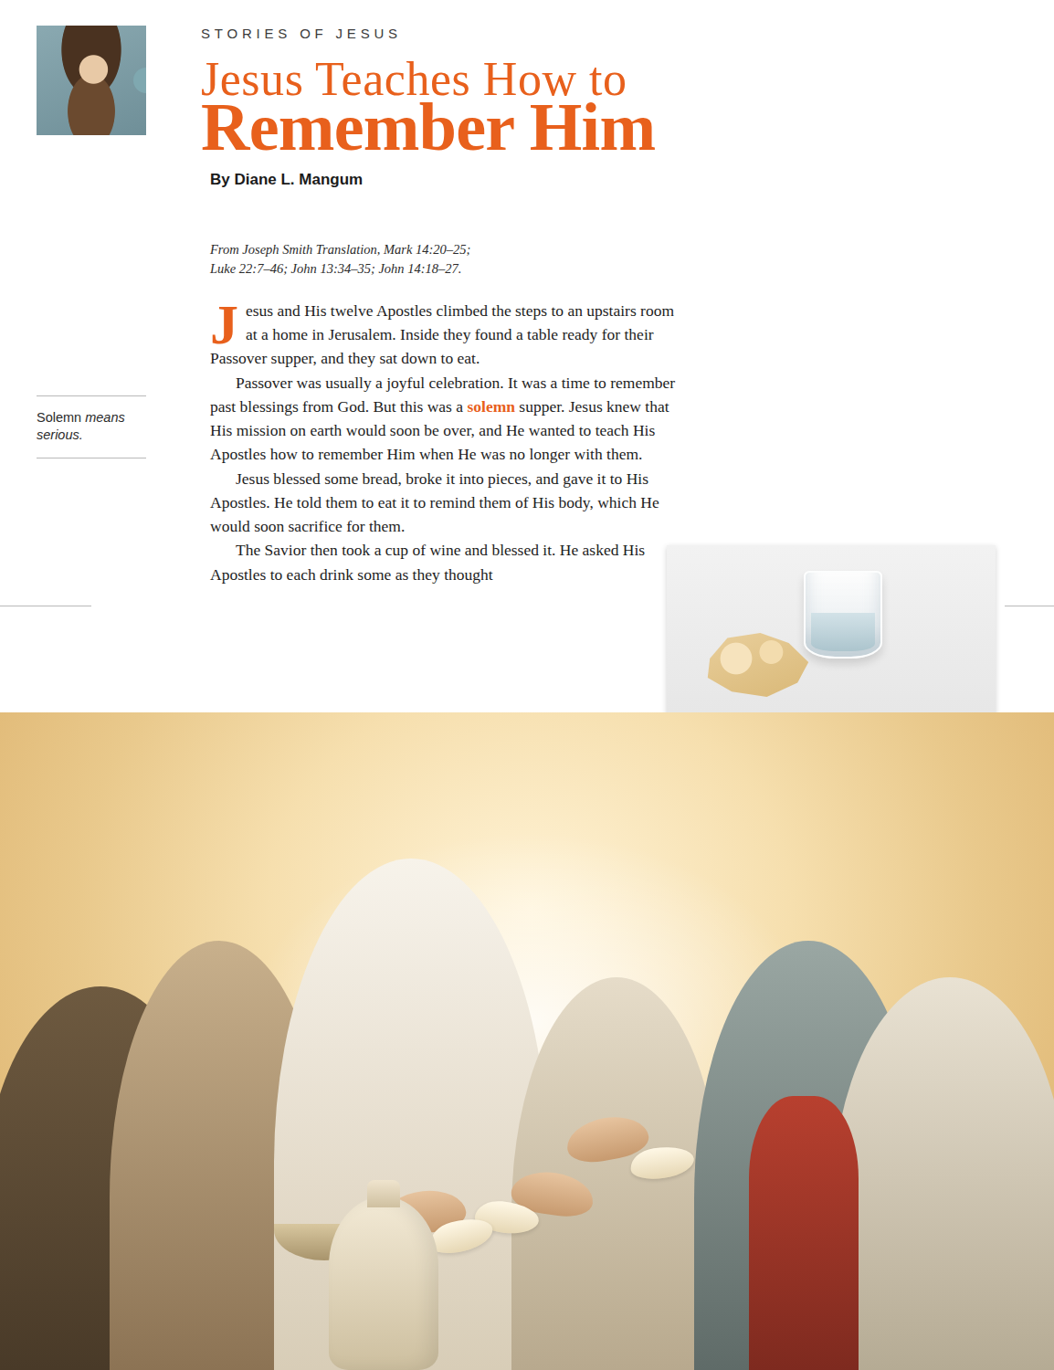Stories of Jesus
Jesus Teaches How to Remember Him
By Diane L. Mangum
Solemn means serious.
From Joseph Smith Translation, Mark 14:20–25;
Luke 22:7–46; John 13:34–35; John 14:18–27.
Jesus and His twelve Apostles climbed the steps to an upstairs room at a home in Jerusalem. Inside they found a table ready for their Passover supper, and they sat down to eat.
Passover was usually a joyful celebration. It was a time to remember past blessings from God. But this was a solemn supper. Jesus knew that His mission on earth would soon be over, and He wanted to teach His Apostles how to remember Him when He was no longer with them.
Jesus blessed some bread, broke it into pieces, and gave it to His Apostles. He told them to eat it to remind them of His body, which He would soon sacrifice for them.
The Savior then took a cup of wine and blessed it. He asked His Apostles to each drink some as they thought
Water
At the Lord’s direction, we now use water for the sacrament.